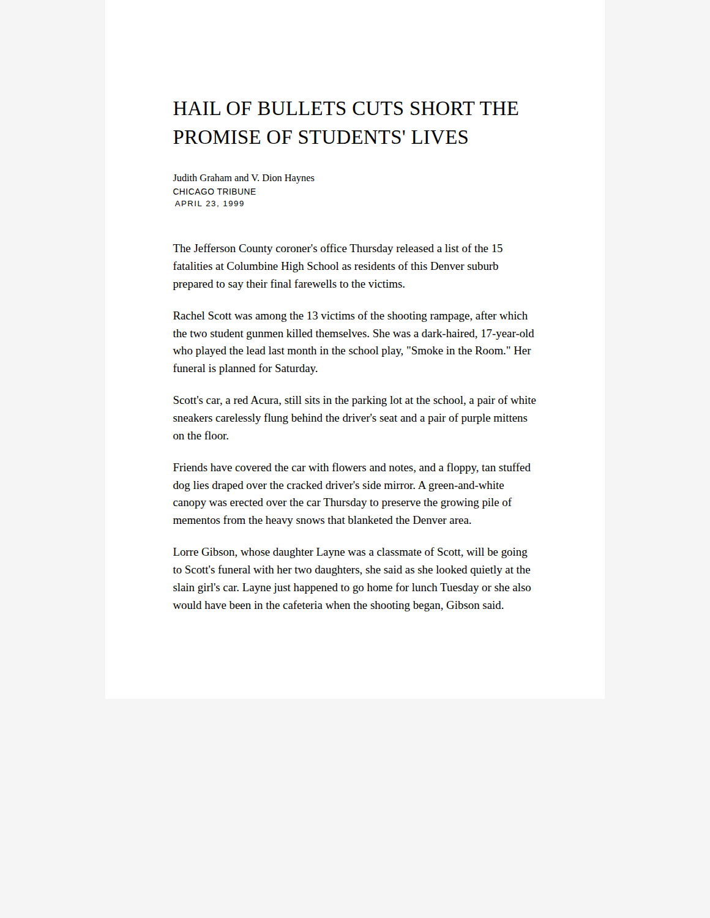HAIL OF BULLETS CUTS SHORT THE PROMISE OF STUDENTS' LIVES
Judith Graham and V. Dion Haynes
CHICAGO TRIBUNE
APRIL 23, 1999
The Jefferson County coroner's office Thursday released a list of the 15 fatalities at Columbine High School as residents of this Denver suburb prepared to say their final farewells to the victims.
Rachel Scott was among the 13 victims of the shooting rampage, after which the two student gunmen killed themselves. She was a dark-haired, 17-year-old who played the lead last month in the school play, "Smoke in the Room." Her funeral is planned for Saturday.
Scott's car, a red Acura, still sits in the parking lot at the school, a pair of white sneakers carelessly flung behind the driver's seat and a pair of purple mittens on the floor.
Friends have covered the car with flowers and notes, and a floppy, tan stuffed dog lies draped over the cracked driver's side mirror. A green-and-white canopy was erected over the car Thursday to preserve the growing pile of mementos from the heavy snows that blanketed the Denver area.
Lorre Gibson, whose daughter Layne was a classmate of Scott, will be going to Scott's funeral with her two daughters, she said as she looked quietly at the slain girl's car. Layne just happened to go home for lunch Tuesday or she also would have been in the cafeteria when the shooting began, Gibson said.